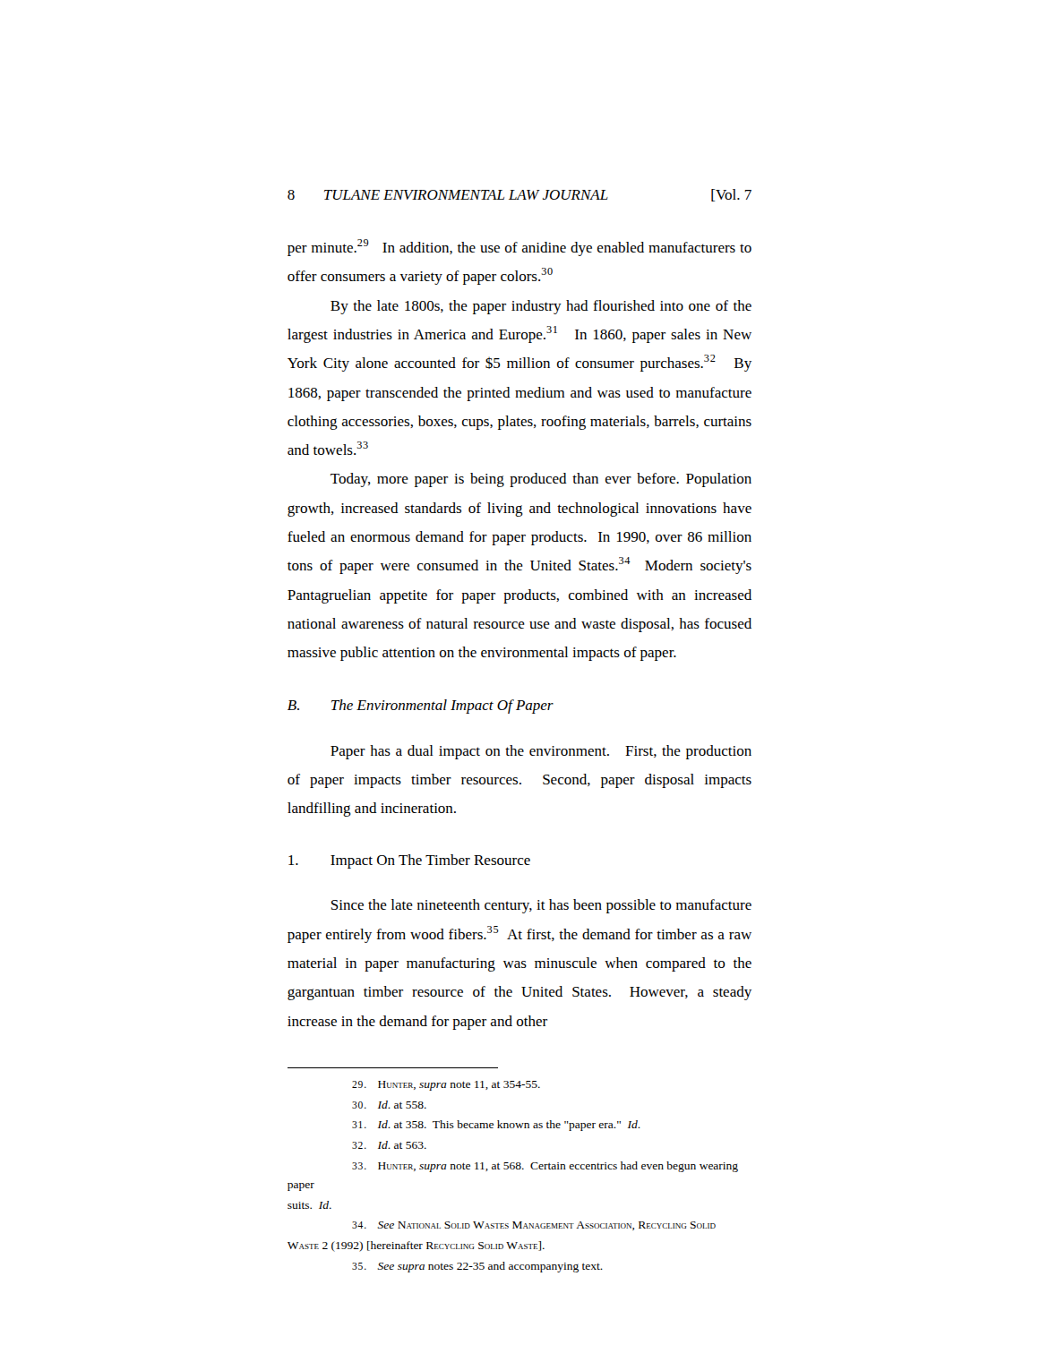8 TULANE ENVIRONMENTAL LAW JOURNAL [Vol. 7
per minute.29 In addition, the use of anidine dye enabled manufacturers to offer consumers a variety of paper colors.30
By the late 1800s, the paper industry had flourished into one of the largest industries in America and Europe.31 In 1860, paper sales in New York City alone accounted for $5 million of consumer purchases.32 By 1868, paper transcended the printed medium and was used to manufacture clothing accessories, boxes, cups, plates, roofing materials, barrels, curtains and towels.33
Today, more paper is being produced than ever before. Population growth, increased standards of living and technological innovations have fueled an enormous demand for paper products. In 1990, over 86 million tons of paper were consumed in the United States.34 Modern society's Pantagruelian appetite for paper products, combined with an increased national awareness of natural resource use and waste disposal, has focused massive public attention on the environmental impacts of paper.
B. The Environmental Impact Of Paper
Paper has a dual impact on the environment. First, the production of paper impacts timber resources. Second, paper disposal impacts landfilling and incineration.
1. Impact On The Timber Resource
Since the late nineteenth century, it has been possible to manufacture paper entirely from wood fibers.35 At first, the demand for timber as a raw material in paper manufacturing was minuscule when compared to the gargantuan timber resource of the United States. However, a steady increase in the demand for paper and other
29. Hunter, supra note 11, at 354-55.
30. Id. at 558.
31. Id. at 358. This became known as the "paper era." Id.
32. Id. at 563.
33. Hunter, supra note 11, at 568. Certain eccentrics had even begun wearing paper
suits. Id.
34. See National Solid Wastes Management Association, Recycling Solid
Waste 2 (1992) [hereinafter Recycling Solid Waste].
35. See supra notes 22-35 and accompanying text.